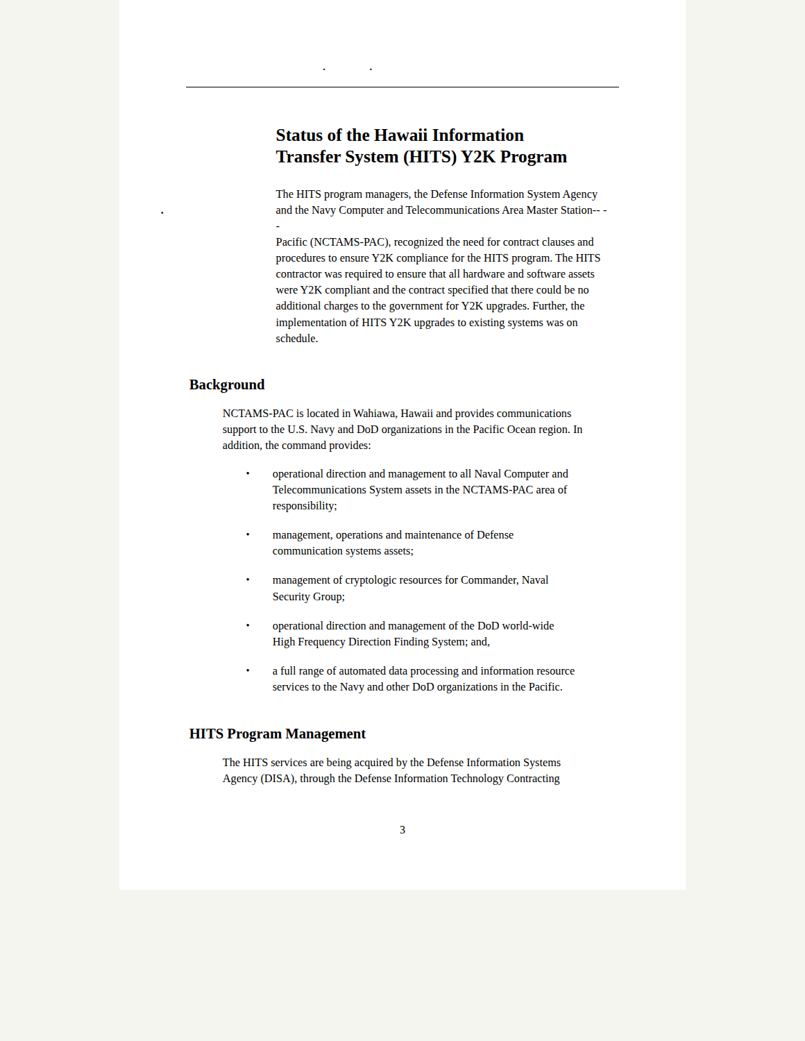. .
Status of the Hawaii Information
Transfer System (HITS) Y2K Program
The HITS program managers, the Defense Information System Agency and the Navy Computer and Telecommunications Area Master Station-- - -
Pacific (NCTAMS-PAC), recognized the need for contract clauses and procedures to ensure Y2K compliance for the HITS program. The HITS contractor was required to ensure that all hardware and software assets were Y2K compliant and the contract specified that there could be no additional charges to the government for Y2K upgrades. Further, the implementation of HITS Y2K upgrades to existing systems was on schedule.
.
Background
NCTAMS-PAC is located in Wahiawa, Hawaii and provides communications support to the U.S. Navy and DoD organizations in the Pacific Ocean region. In addition, the command provides:
operational direction and management to all Naval Computer and Telecommunications System assets in the NCTAMS-PAC area of responsibility;
management, operations and maintenance of Defense communication systems assets;
management of cryptologic resources for Commander, Naval Security Group;
operational direction and management of the DoD world-wide High Frequency Direction Finding System; and,
a full range of automated data processing and information resource services to the Navy and other DoD organizations in the Pacific.
HITS Program Management
The HITS services are being acquired by the Defense Information Systems Agency (DISA), through the Defense Information Technology Contracting
3